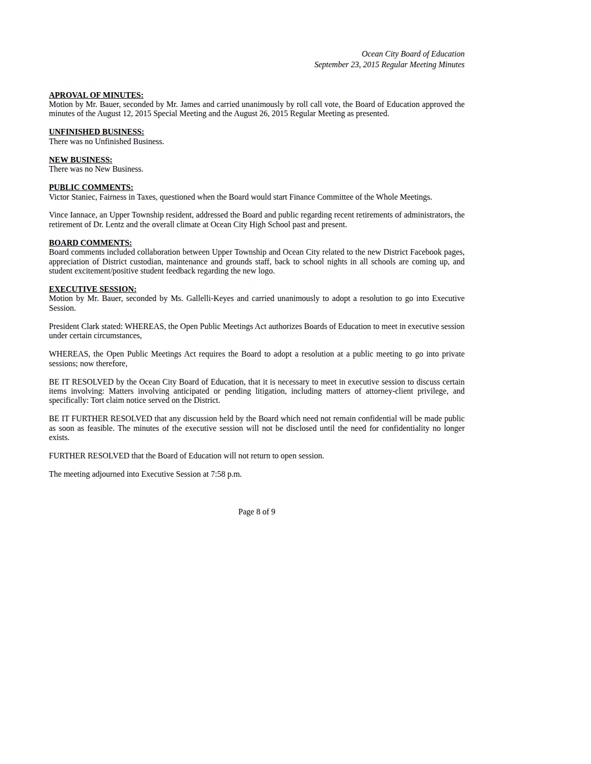Ocean City Board of Education
September 23, 2015 Regular Meeting Minutes
APROVAL OF MINUTES:
Motion by Mr. Bauer, seconded by Mr. James and carried unanimously by roll call vote, the Board of Education approved the minutes of the August 12, 2015 Special Meeting and the August 26, 2015 Regular Meeting as presented.
UNFINISHED BUSINESS:
There was no Unfinished Business.
NEW BUSINESS:
There was no New Business.
PUBLIC COMMENTS:
Victor Staniec, Fairness in Taxes, questioned when the Board would start Finance Committee of the Whole Meetings.
Vince Iannace, an Upper Township resident, addressed the Board and public regarding recent retirements of administrators, the retirement of Dr. Lentz and the overall climate at Ocean City High School past and present.
BOARD COMMENTS:
Board comments included collaboration between Upper Township and Ocean City related to the new District Facebook pages, appreciation of District custodian, maintenance and grounds staff, back to school nights in all schools are coming up, and student excitement/positive student feedback regarding the new logo.
EXECUTIVE SESSION:
Motion by Mr. Bauer, seconded by Ms. Gallelli-Keyes and carried unanimously to adopt a resolution to go into Executive Session.
President Clark stated: WHEREAS, the Open Public Meetings Act authorizes Boards of Education to meet in executive session under certain circumstances,
WHEREAS, the Open Public Meetings Act requires the Board to adopt a resolution at a public meeting to go into private sessions; now therefore,
BE IT RESOLVED by the Ocean City Board of Education, that it is necessary to meet in executive session to discuss certain items involving: Matters involving anticipated or pending litigation, including matters of attorney-client privilege, and specifically: Tort claim notice served on the District.
BE IT FURTHER RESOLVED that any discussion held by the Board which need not remain confidential will be made public as soon as feasible. The minutes of the executive session will not be disclosed until the need for confidentiality no longer exists.
FURTHER RESOLVED that the Board of Education will not return to open session.
The meeting adjourned into Executive Session at 7:58 p.m.
Page 8 of 9